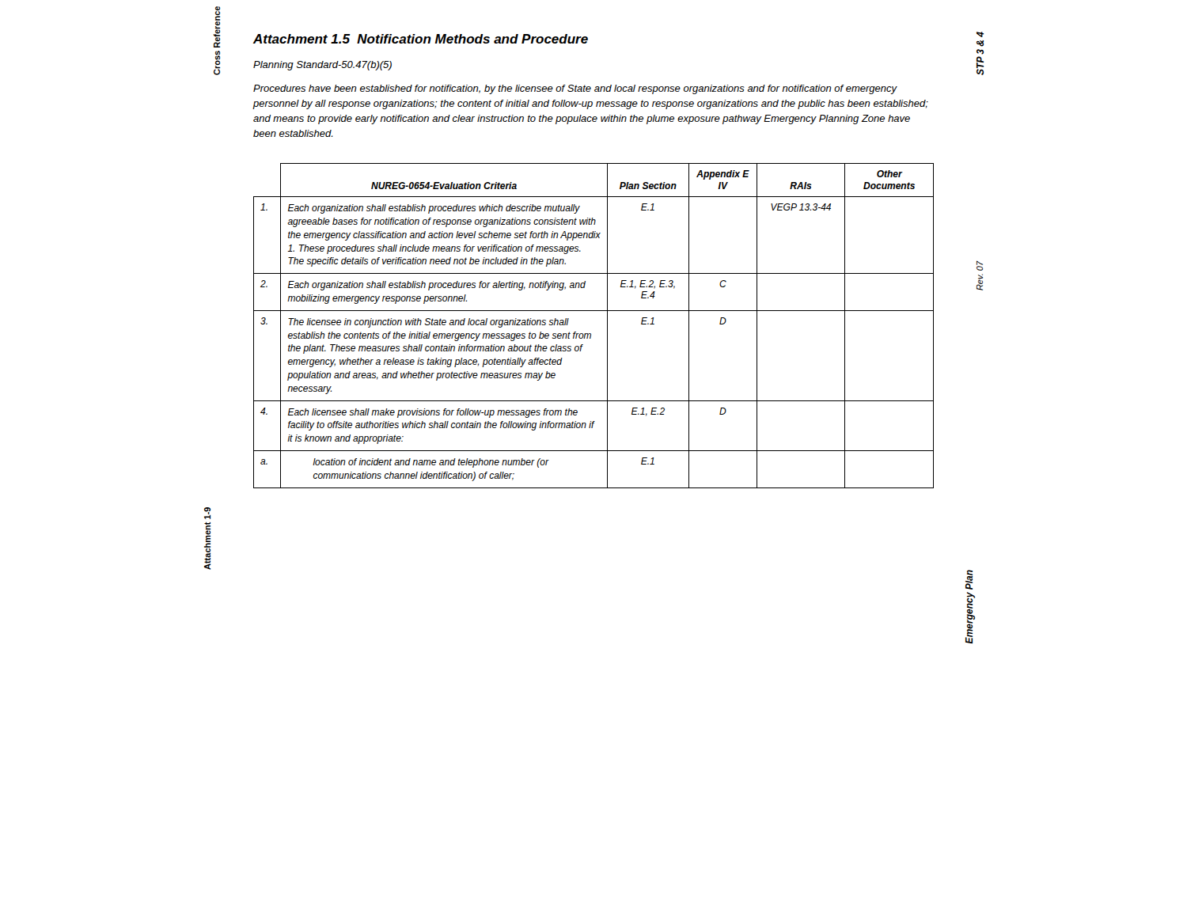Cross Reference
Attachment 1-9
STP 3 & 4
Rev. 07
Emergency Plan
Attachment 1.5 Notification Methods and Procedure
Planning Standard-50.47(b)(5)
Procedures have been established for notification, by the licensee of State and local response organizations and for notification of emergency personnel by all response organizations; the content of initial and follow-up message to response organizations and the public has been established; and means to provide early notification and clear instruction to the populace within the plume exposure pathway Emergency Planning Zone have been established.
| | NUREG-0654-Evaluation Criteria | Plan Section | Appendix E IV | RAIs | Other Documents |
| --- | --- | --- | --- | --- | --- |
| 1. | Each organization shall establish procedures which describe mutually agreeable bases for notification of response organizations consistent with the emergency classification and action level scheme set forth in Appendix 1. These procedures shall include means for verification of messages. The specific details of verification need not be included in the plan. | E.1 | | VEGP 13.3-44 | |
| 2. | Each organization shall establish procedures for alerting, notifying, and mobilizing emergency response personnel. | E.1, E.2, E.3, E.4 | C | | |
| 3. | The licensee in conjunction with State and local organizations shall establish the contents of the initial emergency messages to be sent from the plant. These measures shall contain information about the class of emergency, whether a release is taking place, potentially affected population and areas, and whether protective measures may be necessary. | E.1 | D | | |
| 4. | Each licensee shall make provisions for follow-up messages from the facility to offsite authorities which shall contain the following information if it is known and appropriate: | E.1, E.2 | D | | |
| a. | location of incident and name and telephone number (or communications channel identification) of caller; | E.1 | | | |